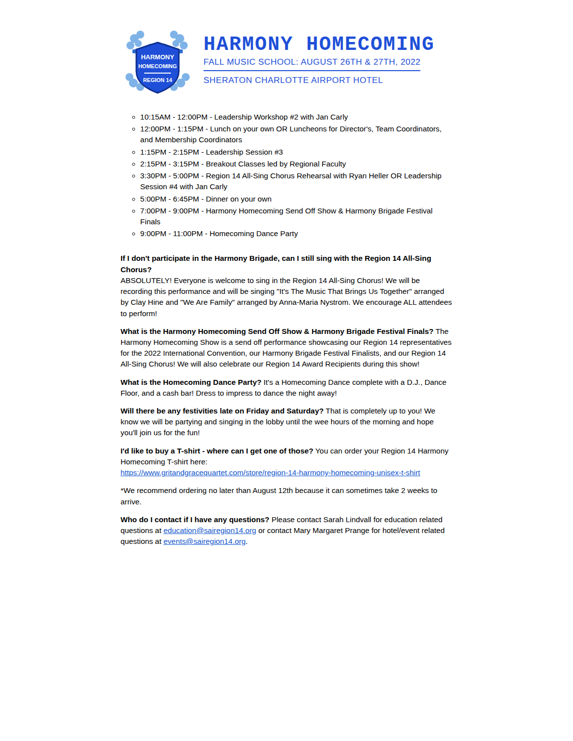HARMONY HOMECOMING REGION 14
HARMONY HOMECOMING
FALL MUSIC SCHOOL: AUGUST 26TH & 27TH, 2022
SHERATON CHARLOTTE AIRPORT HOTEL
10:15AM - 12:00PM - Leadership Workshop #2 with Jan Carly
12:00PM - 1:15PM - Lunch on your own OR Luncheons for Director's, Team Coordinators, and Membership Coordinators
1:15PM - 2:15PM - Leadership Session #3
2:15PM - 3:15PM - Breakout Classes led by Regional Faculty
3:30PM - 5:00PM - Region 14 All-Sing Chorus Rehearsal with Ryan Heller OR Leadership Session #4 with Jan Carly
5:00PM - 6:45PM - Dinner on your own
7:00PM - 9:00PM - Harmony Homecoming Send Off Show & Harmony Brigade Festival Finals
9:00PM - 11:00PM - Homecoming Dance Party
If I don't participate in the Harmony Brigade, can I still sing with the Region 14 All-Sing Chorus?
ABSOLUTELY! Everyone is welcome to sing in the Region 14 All-Sing Chorus! We will be recording this performance and will be singing "It's The Music That Brings Us Together" arranged by Clay Hine and "We Are Family" arranged by Anna-Maria Nystrom. We encourage ALL attendees to perform!
What is the Harmony Homecoming Send Off Show & Harmony Brigade Festival Finals? The Harmony Homecoming Show is a send off performance showcasing our Region 14 representatives for the 2022 International Convention, our Harmony Brigade Festival Finalists, and our Region 14 All-Sing Chorus! We will also celebrate our Region 14 Award Recipients during this show!
What is the Homecoming Dance Party? It's a Homecoming Dance complete with a D.J., Dance Floor, and a cash bar! Dress to impress to dance the night away!
Will there be any festivities late on Friday and Saturday? That is completely up to you! We know we will be partying and singing in the lobby until the wee hours of the morning and hope you'll join us for the fun!
I'd like to buy a T-shirt - where can I get one of those? You can order your Region 14 Harmony Homecoming T-shirt here:
https://www.gritandgracequartet.com/store/region-14-harmony-homecoming-unisex-t-shirt
*We recommend ordering no later than August 12th because it can sometimes take 2 weeks to arrive.
Who do I contact if I have any questions? Please contact Sarah Lindvall for education related questions at education@sairegion14.org or contact Mary Margaret Prange for hotel/event related questions at events@sairegion14.org.